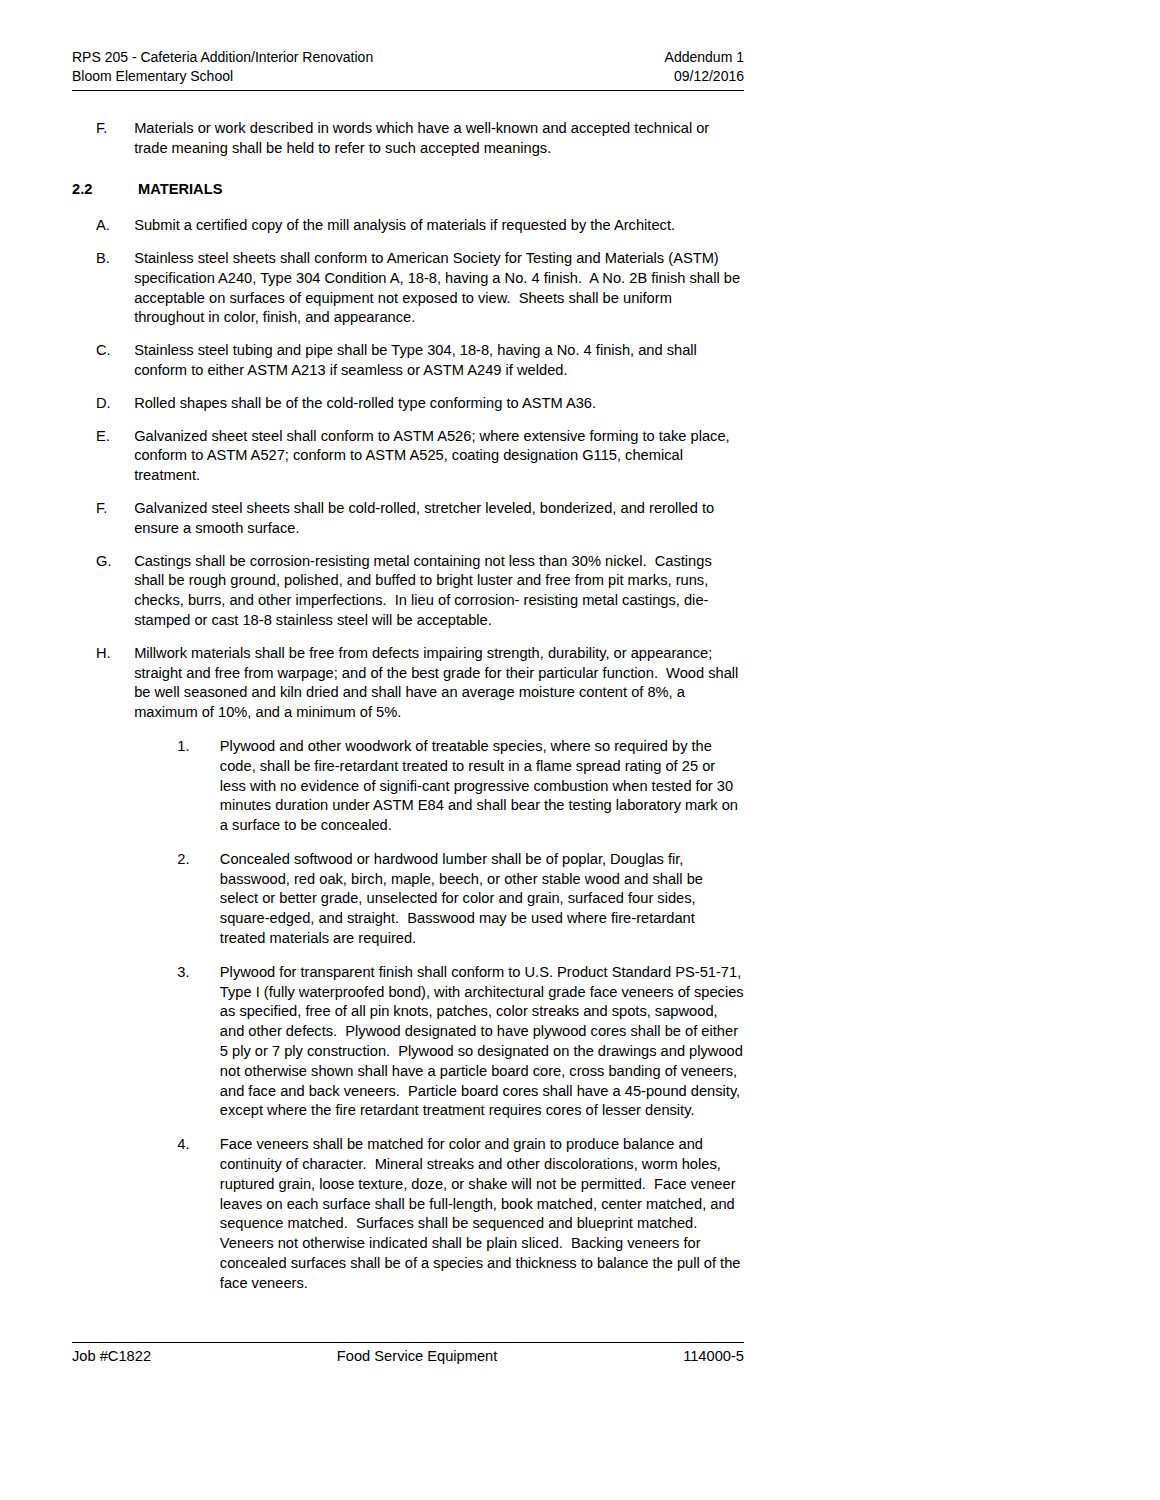RPS 205 - Cafeteria Addition/Interior Renovation Bloom Elementary School
Addendum 1 09/12/2016
F. Materials or work described in words which have a well-known and accepted technical or trade meaning shall be held to refer to such accepted meanings.
2.2 MATERIALS
A. Submit a certified copy of the mill analysis of materials if requested by the Architect.
B. Stainless steel sheets shall conform to American Society for Testing and Materials (ASTM) specification A240, Type 304 Condition A, 18-8, having a No. 4 finish. A No. 2B finish shall be acceptable on surfaces of equipment not exposed to view. Sheets shall be uniform throughout in color, finish, and appearance.
C. Stainless steel tubing and pipe shall be Type 304, 18-8, having a No. 4 finish, and shall conform to either ASTM A213 if seamless or ASTM A249 if welded.
D. Rolled shapes shall be of the cold-rolled type conforming to ASTM A36.
E. Galvanized sheet steel shall conform to ASTM A526; where extensive forming to take place, conform to ASTM A527; conform to ASTM A525, coating designation G115, chemical treatment.
F. Galvanized steel sheets shall be cold-rolled, stretcher leveled, bonderized, and rerolled to ensure a smooth surface.
G. Castings shall be corrosion-resisting metal containing not less than 30% nickel. Castings shall be rough ground, polished, and buffed to bright luster and free from pit marks, runs, checks, burrs, and other imperfections. In lieu of corrosion- resisting metal castings, die-stamped or cast 18-8 stainless steel will be acceptable.
H. Millwork materials shall be free from defects impairing strength, durability, or appearance; straight and free from warpage; and of the best grade for their particular function. Wood shall be well seasoned and kiln dried and shall have an average moisture content of 8%, a maximum of 10%, and a minimum of 5%.
1. Plywood and other woodwork of treatable species, where so required by the code, shall be fire-retardant treated to result in a flame spread rating of 25 or less with no evidence of signifi-cant progressive combustion when tested for 30 minutes duration under ASTM E84 and shall bear the testing laboratory mark on a surface to be concealed.
2. Concealed softwood or hardwood lumber shall be of poplar, Douglas fir, basswood, red oak, birch, maple, beech, or other stable wood and shall be select or better grade, unselected for color and grain, surfaced four sides, square-edged, and straight. Basswood may be used where fire-retardant treated materials are required.
3. Plywood for transparent finish shall conform to U.S. Product Standard PS-51-71, Type I (fully waterproofed bond), with architectural grade face veneers of species as specified, free of all pin knots, patches, color streaks and spots, sapwood, and other defects. Plywood designated to have plywood cores shall be of either 5 ply or 7 ply construction. Plywood so designated on the drawings and plywood not otherwise shown shall have a particle board core, cross banding of veneers, and face and back veneers. Particle board cores shall have a 45-pound density, except where the fire retardant treatment requires cores of lesser density.
4. Face veneers shall be matched for color and grain to produce balance and continuity of character. Mineral streaks and other discolorations, worm holes, ruptured grain, loose texture, doze, or shake will not be permitted. Face veneer leaves on each surface shall be full-length, book matched, center matched, and sequence matched. Surfaces shall be sequenced and blueprint matched. Veneers not otherwise indicated shall be plain sliced. Backing veneers for concealed surfaces shall be of a species and thickness to balance the pull of the face veneers.
Job #C1822 Food Service Equipment 114000-5